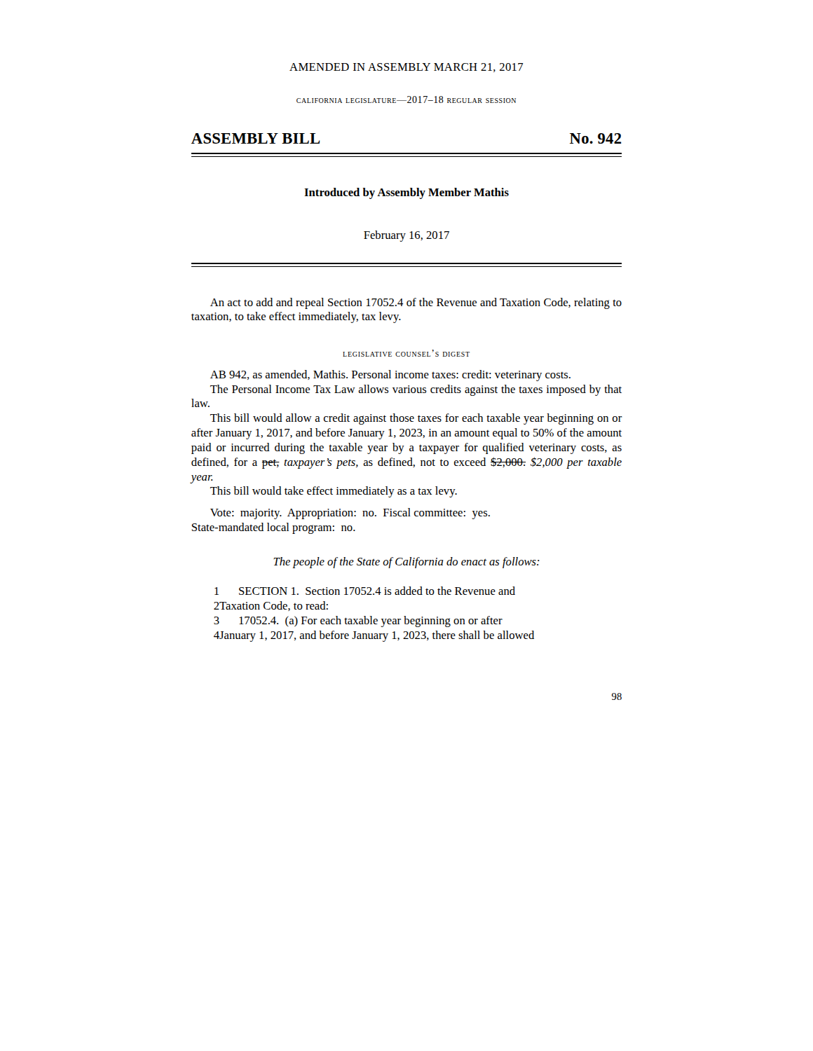AMENDED IN ASSEMBLY MARCH 21, 2017
california legislature—2017–18 regular session
ASSEMBLY BILL No. 942
Introduced by Assembly Member Mathis
February 16, 2017
An act to add and repeal Section 17052.4 of the Revenue and Taxation Code, relating to taxation, to take effect immediately, tax levy.
legislative counsel’s digest
AB 942, as amended, Mathis. Personal income taxes: credit: veterinary costs.
The Personal Income Tax Law allows various credits against the taxes imposed by that law.
This bill would allow a credit against those taxes for each taxable year beginning on or after January 1, 2017, and before January 1, 2023, in an amount equal to 50% of the amount paid or incurred during the taxable year by a taxpayer for qualified veterinary costs, as defined, for a pet, taxpayer’s pets, as defined, not to exceed $2,000. $2,000 per taxable year.
This bill would take effect immediately as a tax levy.
Vote: majority. Appropriation: no. Fiscal committee: yes. State-mandated local program: no.
The people of the State of California do enact as follows:
| 1 | SECTION 1. Section 17052.4 is added to the Revenue and |
| 2 | Taxation Code, to read: |
| 3 | 17052.4. (a) For each taxable year beginning on or after |
| 4 | January 1, 2017, and before January 1, 2023, there shall be allowed |
98